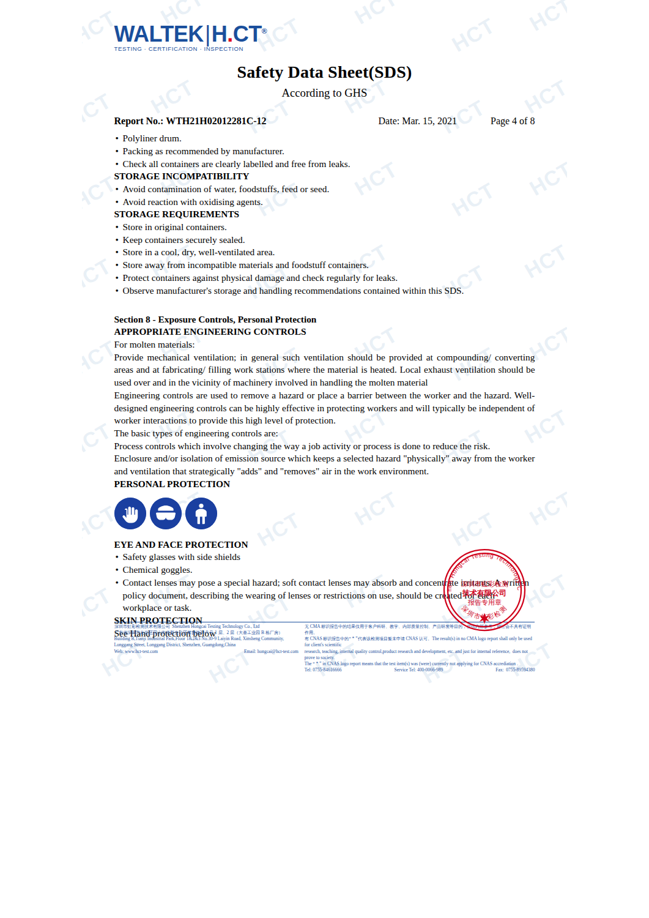HCT HCT HCT HCT HCT HCT HCT HCT HCT HCT HCT HCT HCT HCT HCT HCT HCT HCT HCT HCT HCT HCT HCT HCT HCT HCT HCT HCT HCT HCT HCT HCT HCT HCT HCT HCT HCT HCT HCT HCT HCT HCT HCT HCT HCT HCT HCT HCT HCT HCT HCT HCT HCT
WALTEK|H. CT®
TESTING · CERTIFICATION · INSPECTION
Safety Data Sheet(SDS)
According to GHS
Report No.: WTH21H02012281C-12 Date: Mar. 15, 2021 Page 4 of 8
Polyliner drum.
Packing as recommended by manufacturer.
Check all containers are clearly labelled and free from leaks.
STORAGE INCOMPATIBILITY
Avoid contamination of water, foodstuffs, feed or seed.
Avoid reaction with oxidising agents.
STORAGE REQUIREMENTS
Store in original containers.
Keep containers securely sealed.
Store in a cool, dry, well-ventilated area.
Store away from incompatible materials and foodstuff containers.
Protect containers against physical damage and check regularly for leaks.
Observe manufacturer's storage and handling recommendations contained within this SDS.
Section 8 - Exposure Controls, Personal Protection
APPROPRIATE ENGINEERING CONTROLS
For molten materials:
Provide mechanical ventilation; in general such ventilation should be provided at compounding/ converting areas and at fabricating/ filling work stations where the material is heated. Local exhaust ventilation should be used over and in the vicinity of machinery involved in handling the molten material
Engineering controls are used to remove a hazard or place a barrier between the worker and the hazard. Well-designed engineering controls can be highly effective in protecting workers and will typically be independent of worker interactions to provide this high level of protection.
The basic types of engineering controls are:
Process controls which involve changing the way a job activity or process is done to reduce the risk.
Enclosure and/or isolation of emission source which keeps a selected hazard "physically" away from the worker and ventilation that strategically "adds" and "removes" air in the work environment.
PERSONAL PROTECTION
EYE AND FACE PROTECTION
Safety glasses with side shields
Chemical goggles.
Contact lenses may pose a special hazard; soft contact lenses may absorb and concentrate irritants. A written policy document, describing the wearing of lenses or restrictions on use, should be created for each workplace or task.
SKIN PROTECTION
See Hand protection below
Shenzhen Hongcai Testing Technology Co., Ltd 深圳市虹彩检测 深圳市虹彩检测 技术有限公司 报告专用章
深圳市虹彩检测技术有限公司 Shenzhen Hongcai Testing Technology Co., Ltd
广东省深圳市龙岗区园山街道新生社区莱茵路30-9 号 1 层、2 层（大基工业园 B 栋厂房）
Building B,Tianji Industrial Park,Floor 1&2&3 No.30-9 Laiyin Road, Xinsheng Community,
Longgang Street, Longgang District, Shenzhen, Guangdong,China
Web: www.hct-test.com Email: hongcai@hct-test.com
无 CMA 标识报告中的结果仅用于客户科研、教学、内部质量控制、产品研发等目的，仅供内部参考，对社会不具有证明作用。
有 CNAS 标识报告中的“ * ”代表该检测项目暂未申请 CNAS 认可。The result(s) in no CMA logo report shall only be used for client's scientific
research, teaching, internal quality control,product research and development, etc. and just for internal reference, does not prove to society.
The “ * ” in CNAS logo report means that the test item(s) was (were) currently not applying for CNAS accrediation .
Tel: 0755-84616666 Service Tel: 400-0066-989 Fax: 0755-89594380